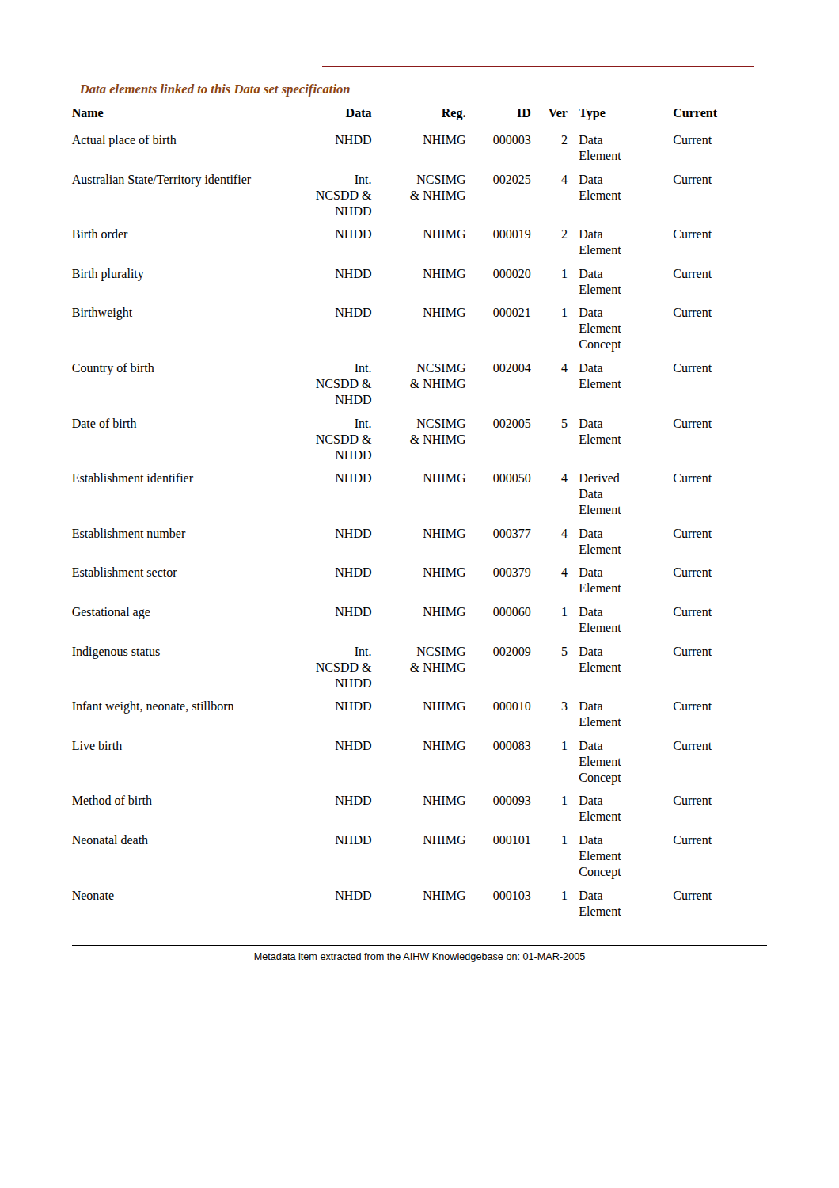Data elements linked to this Data set specification
| Name | Data | Reg. | ID | Ver | Type | Current |
| --- | --- | --- | --- | --- | --- | --- |
| Actual place of birth | NHDD | NHIMG | 000003 | 2 | Data Element | Current |
| Australian State/Territory identifier | Int. NCSDD & NHDD | NCSIMG & NHIMG | 002025 | 4 | Data Element | Current |
| Birth order | NHDD | NHIMG | 000019 | 2 | Data Element | Current |
| Birth plurality | NHDD | NHIMG | 000020 | 1 | Data Element | Current |
| Birthweight | NHDD | NHIMG | 000021 | 1 | Data Element Concept | Current |
| Country of birth | Int. NCSDD & NHDD | NCSIMG & NHIMG | 002004 | 4 | Data Element | Current |
| Date of birth | Int. NCSDD & NHDD | NCSIMG & NHIMG | 002005 | 5 | Data Element | Current |
| Establishment identifier | NHDD | NHIMG | 000050 | 4 | Derived Data Element | Current |
| Establishment number | NHDD | NHIMG | 000377 | 4 | Data Element | Current |
| Establishment sector | NHDD | NHIMG | 000379 | 4 | Data Element | Current |
| Gestational age | NHDD | NHIMG | 000060 | 1 | Data Element | Current |
| Indigenous status | Int. NCSDD & NHDD | NCSIMG & NHIMG | 002009 | 5 | Data Element | Current |
| Infant weight, neonate, stillborn | NHDD | NHIMG | 000010 | 3 | Data Element | Current |
| Live birth | NHDD | NHIMG | 000083 | 1 | Data Element Concept | Current |
| Method of birth | NHDD | NHIMG | 000093 | 1 | Data Element | Current |
| Neonatal death | NHDD | NHIMG | 000101 | 1 | Data Element Concept | Current |
| Neonate | NHDD | NHIMG | 000103 | 1 | Data Element | Current |
Metadata item extracted from the AIHW Knowledgebase on: 01-MAR-2005